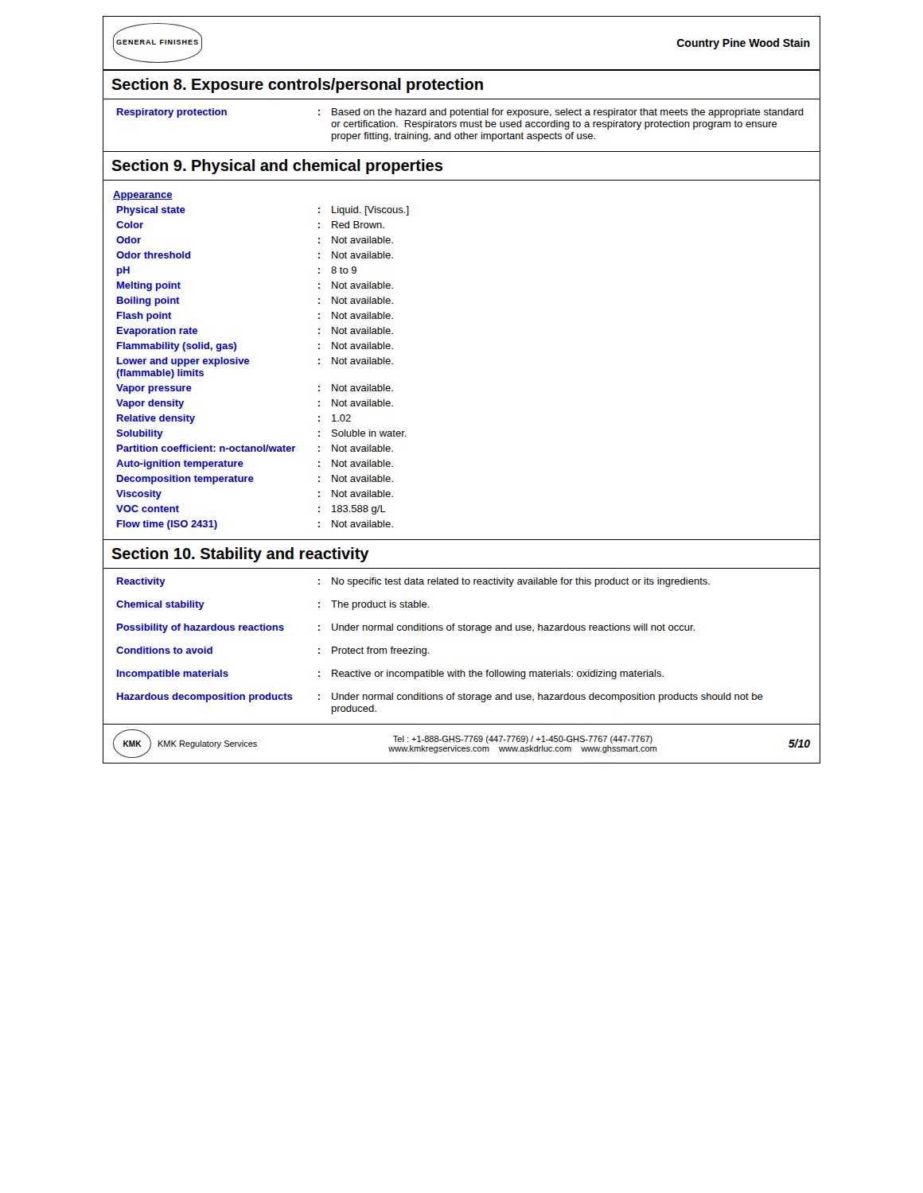GENERAL FINISHES
Country Pine Wood Stain
Section 8. Exposure controls/personal protection
| Respiratory protection | : | Based on the hazard and potential for exposure, select a respirator that meets the appropriate standard or certification. Respirators must be used according to a respiratory protection program to ensure proper fitting, training, and other important aspects of use. |
Section 9. Physical and chemical properties
Appearance
| Physical state | : | Liquid. [Viscous.] |
| Color | : | Red Brown. |
| Odor | : | Not available. |
| Odor threshold | : | Not available. |
| pH | : | 8 to 9 |
| Melting point | : | Not available. |
| Boiling point | : | Not available. |
| Flash point | : | Not available. |
| Evaporation rate | : | Not available. |
| Flammability (solid, gas) | : | Not available. |
| Lower and upper explosive (flammable) limits | : | Not available. |
| Vapor pressure | : | Not available. |
| Vapor density | : | Not available. |
| Relative density | : | 1.02 |
| Solubility | : | Soluble in water. |
| Partition coefficient: n-octanol/water | : | Not available. |
| Auto-ignition temperature | : | Not available. |
| Decomposition temperature | : | Not available. |
| Viscosity | : | Not available. |
| VOC content | : | 183.588 g/L |
| Flow time (ISO 2431) | : | Not available. |
Section 10. Stability and reactivity
| Reactivity | : | No specific test data related to reactivity available for this product or its ingredients. |
| Chemical stability | : | The product is stable. |
| Possibility of hazardous reactions | : | Under normal conditions of storage and use, hazardous reactions will not occur. |
| Conditions to avoid | : | Protect from freezing. |
| Incompatible materials | : | Reactive or incompatible with the following materials: oxidizing materials. |
| Hazardous decomposition products | : | Under normal conditions of storage and use, hazardous decomposition products should not be produced. |
KMK
KMK Regulatory Services
Tel : +1-888-GHS-7769 (447-7769) / +1-450-GHS-7767 (447-7767)
www.kmkregservices.com www.askdrluc.com www.ghssmart.com
5/10